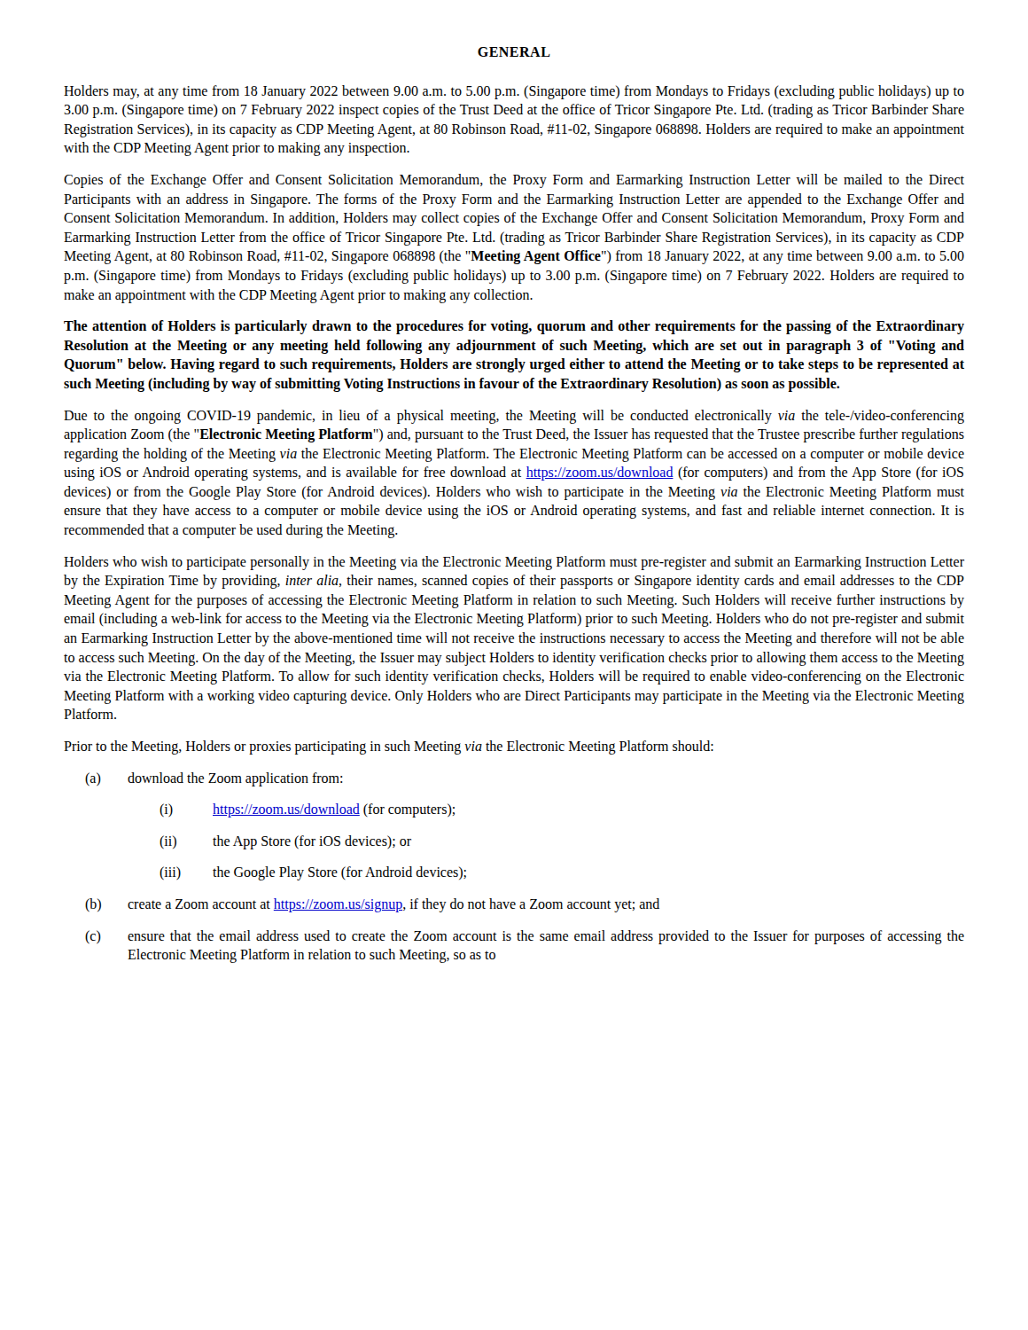GENERAL
Holders may, at any time from 18 January 2022 between 9.00 a.m. to 5.00 p.m. (Singapore time) from Mondays to Fridays (excluding public holidays) up to 3.00 p.m. (Singapore time) on 7 February 2022 inspect copies of the Trust Deed at the office of Tricor Singapore Pte. Ltd. (trading as Tricor Barbinder Share Registration Services), in its capacity as CDP Meeting Agent, at 80 Robinson Road, #11-02, Singapore 068898. Holders are required to make an appointment with the CDP Meeting Agent prior to making any inspection.
Copies of the Exchange Offer and Consent Solicitation Memorandum, the Proxy Form and Earmarking Instruction Letter will be mailed to the Direct Participants with an address in Singapore. The forms of the Proxy Form and the Earmarking Instruction Letter are appended to the Exchange Offer and Consent Solicitation Memorandum. In addition, Holders may collect copies of the Exchange Offer and Consent Solicitation Memorandum, Proxy Form and Earmarking Instruction Letter from the office of Tricor Singapore Pte. Ltd. (trading as Tricor Barbinder Share Registration Services), in its capacity as CDP Meeting Agent, at 80 Robinson Road, #11-02, Singapore 068898 (the "Meeting Agent Office") from 18 January 2022, at any time between 9.00 a.m. to 5.00 p.m. (Singapore time) from Mondays to Fridays (excluding public holidays) up to 3.00 p.m. (Singapore time) on 7 February 2022. Holders are required to make an appointment with the CDP Meeting Agent prior to making any collection.
The attention of Holders is particularly drawn to the procedures for voting, quorum and other requirements for the passing of the Extraordinary Resolution at the Meeting or any meeting held following any adjournment of such Meeting, which are set out in paragraph 3 of "Voting and Quorum" below. Having regard to such requirements, Holders are strongly urged either to attend the Meeting or to take steps to be represented at such Meeting (including by way of submitting Voting Instructions in favour of the Extraordinary Resolution) as soon as possible.
Due to the ongoing COVID-19 pandemic, in lieu of a physical meeting, the Meeting will be conducted electronically via the tele-/video-conferencing application Zoom (the "Electronic Meeting Platform") and, pursuant to the Trust Deed, the Issuer has requested that the Trustee prescribe further regulations regarding the holding of the Meeting via the Electronic Meeting Platform. The Electronic Meeting Platform can be accessed on a computer or mobile device using iOS or Android operating systems, and is available for free download at https://zoom.us/download (for computers) and from the App Store (for iOS devices) or from the Google Play Store (for Android devices). Holders who wish to participate in the Meeting via the Electronic Meeting Platform must ensure that they have access to a computer or mobile device using the iOS or Android operating systems, and fast and reliable internet connection. It is recommended that a computer be used during the Meeting.
Holders who wish to participate personally in the Meeting via the Electronic Meeting Platform must pre-register and submit an Earmarking Instruction Letter by the Expiration Time by providing, inter alia, their names, scanned copies of their passports or Singapore identity cards and email addresses to the CDP Meeting Agent for the purposes of accessing the Electronic Meeting Platform in relation to such Meeting. Such Holders will receive further instructions by email (including a web-link for access to the Meeting via the Electronic Meeting Platform) prior to such Meeting. Holders who do not pre-register and submit an Earmarking Instruction Letter by the above-mentioned time will not receive the instructions necessary to access the Meeting and therefore will not be able to access such Meeting. On the day of the Meeting, the Issuer may subject Holders to identity verification checks prior to allowing them access to the Meeting via the Electronic Meeting Platform. To allow for such identity verification checks, Holders will be required to enable video-conferencing on the Electronic Meeting Platform with a working video capturing device. Only Holders who are Direct Participants may participate in the Meeting via the Electronic Meeting Platform.
Prior to the Meeting, Holders or proxies participating in such Meeting via the Electronic Meeting Platform should:
(a) download the Zoom application from:
(i) https://zoom.us/download (for computers);
(ii) the App Store (for iOS devices); or
(iii) the Google Play Store (for Android devices);
(b) create a Zoom account at https://zoom.us/signup, if they do not have a Zoom account yet; and
(c) ensure that the email address used to create the Zoom account is the same email address provided to the Issuer for purposes of accessing the Electronic Meeting Platform in relation to such Meeting, so as to